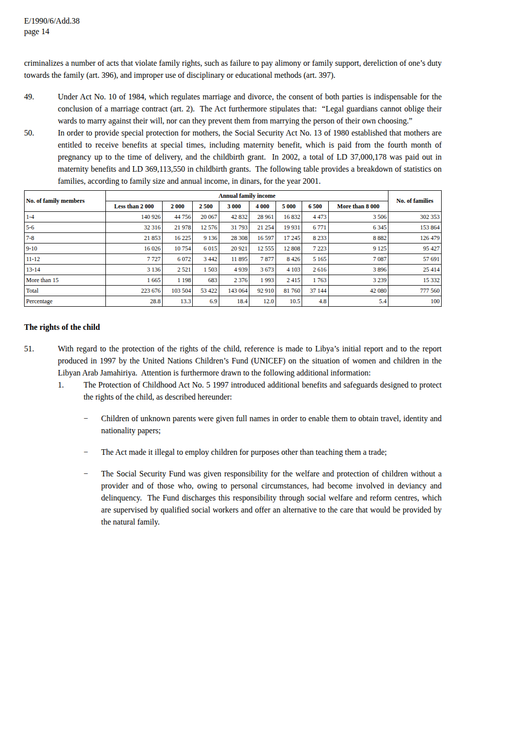E/1990/6/Add.38
page 14
criminalizes a number of acts that violate family rights, such as failure to pay alimony or family support, dereliction of one’s duty towards the family (art. 396), and improper use of disciplinary or educational methods (art. 397).
49.
Under Act No. 10 of 1984, which regulates marriage and divorce, the consent of both parties is indispensable for the conclusion of a marriage contract (art. 2). The Act furthermore stipulates that: “Legal guardians cannot oblige their wards to marry against their will, nor can they prevent them from marrying the person of their own choosing.”
50.
In order to provide special protection for mothers, the Social Security Act No. 13 of 1980 established that mothers are entitled to receive benefits at special times, including maternity benefit, which is paid from the fourth month of pregnancy up to the time of delivery, and the childbirth grant. In 2002, a total of LD 37,000,178 was paid out in maternity benefits and LD 369,113,550 in childbirth grants. The following table provides a breakdown of statistics on families, according to family size and annual income, in dinars, for the year 2001.
| No. of family members | Annual family income | No. of families |
| --- | --- | --- |
| Less than 2 000 | 2 000 | 2 500 | 3 000 | 4 000 | 5 000 | 6 500 | More than 8 000 |
| 1-4 | 140 926 | 44 756 | 20 067 | 42 832 | 28 961 | 16 832 | 4 473 | 3 506 | 302 353 |
| 5-6 | 32 316 | 21 978 | 12 576 | 31 793 | 21 254 | 19 931 | 6 771 | 6 345 | 153 864 |
| 7-8 | 21 853 | 16 225 | 9 136 | 28 308 | 16 597 | 17 245 | 8 233 | 8 882 | 126 479 |
| 9-10 | 16 026 | 10 754 | 6 015 | 20 921 | 12 555 | 12 808 | 7 223 | 9 125 | 95 427 |
| 11-12 | 7 727 | 6 072 | 3 442 | 11 895 | 7 877 | 8 426 | 5 165 | 7 087 | 57 691 |
| 13-14 | 3 136 | 2 521 | 1 503 | 4 939 | 3 673 | 4 103 | 2 616 | 3 896 | 25 414 |
| More than 15 | 1 665 | 1 198 | 683 | 2 376 | 1 993 | 2 415 | 1 763 | 3 239 | 15 332 |
| Total | 223 676 | 103 504 | 53 422 | 143 064 | 92 910 | 81 760 | 37 144 | 42 080 | 777 560 |
| Percentage | 28.8 | 13.3 | 6.9 | 18.4 | 12.0 | 10.5 | 4.8 | 5.4 | 100 |
The rights of the child
51.
With regard to the protection of the rights of the child, reference is made to Libya’s initial report and to the report produced in 1997 by the United Nations Children’s Fund (UNICEF) on the situation of women and children in the Libyan Arab Jamahiriya. Attention is furthermore drawn to the following additional information:
1.
The Protection of Childhood Act No. 5 1997 introduced additional benefits and safeguards designed to protect the rights of the child, as described hereunder:
−
Children of unknown parents were given full names in order to enable them to obtain travel, identity and nationality papers;
−
The Act made it illegal to employ children for purposes other than teaching them a trade;
−
The Social Security Fund was given responsibility for the welfare and protection of children without a provider and of those who, owing to personal circumstances, had become involved in deviancy and delinquency. The Fund discharges this responsibility through social welfare and reform centres, which are supervised by qualified social workers and offer an alternative to the care that would be provided by the natural family.